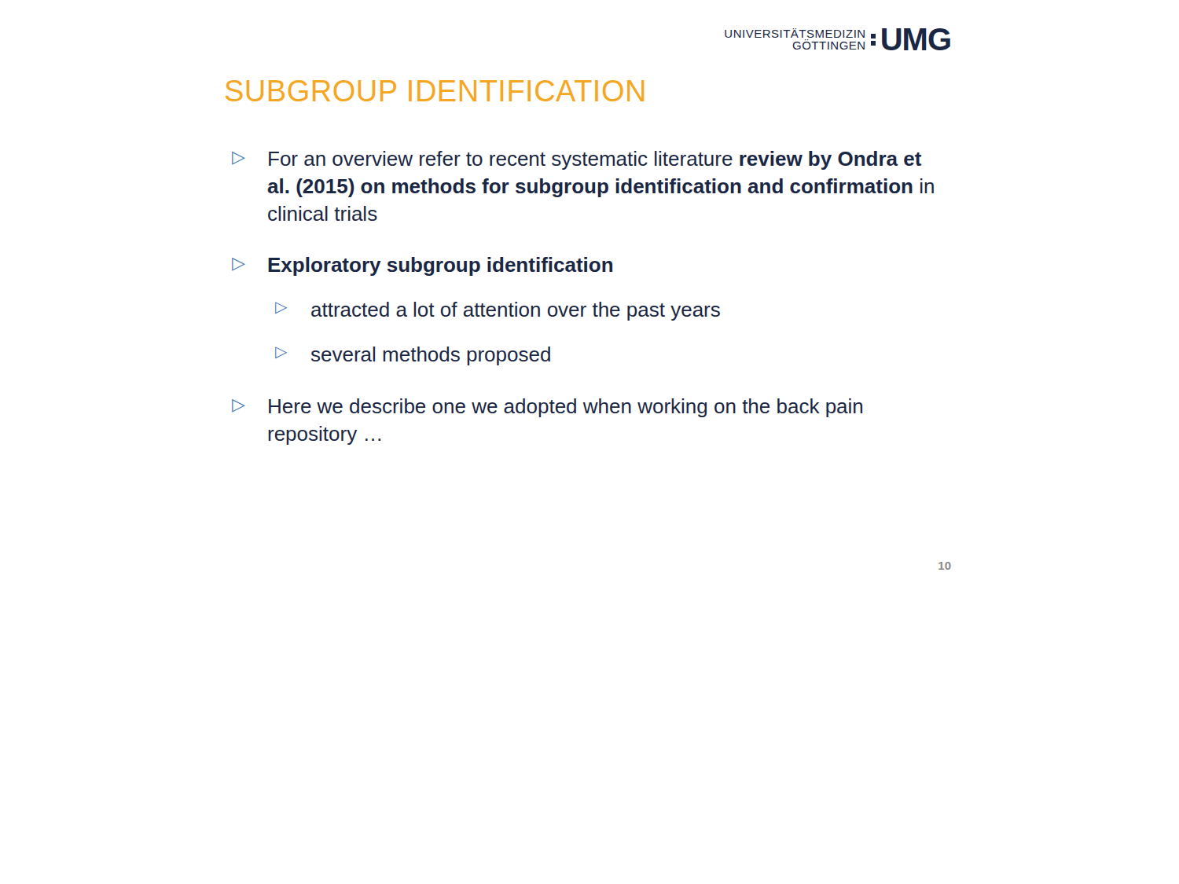UNIVERSITÄTSMEDIZIN GÖTTINGEN UMG
SUBGROUP IDENTIFICATION
For an overview refer to recent systematic literature review by Ondra et al. (2015) on methods for subgroup identification and confirmation in clinical trials
Exploratory subgroup identification
attracted a lot of attention over the past years
several methods proposed
Here we describe one we adopted when working on the back pain repository …
10